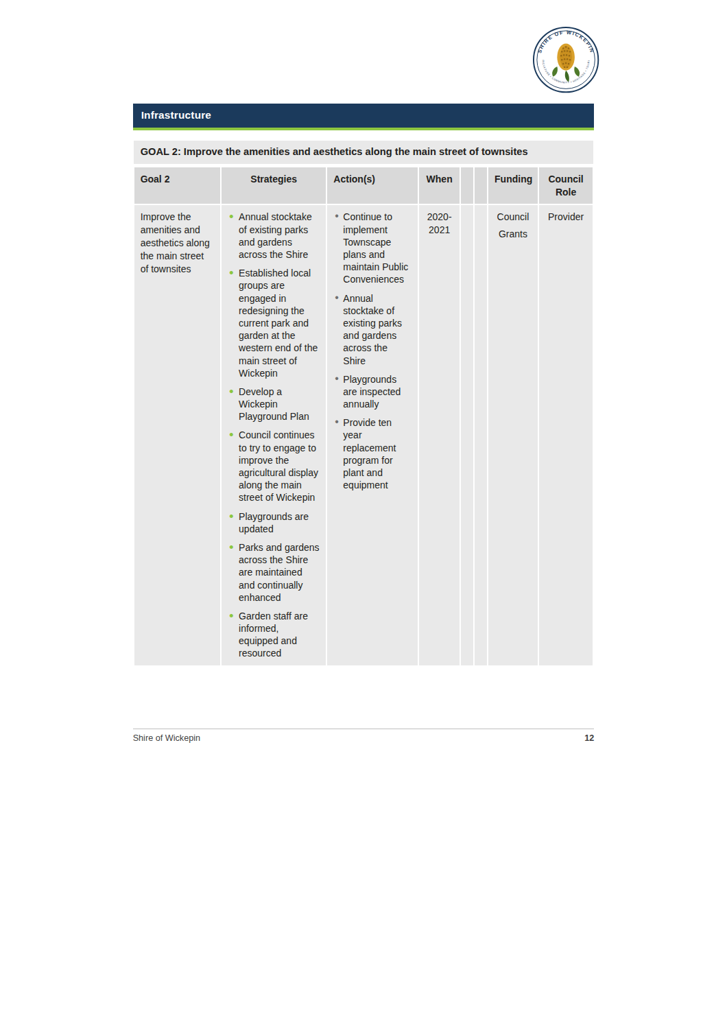SHIRE OF WICKEPIN AGRICULTURE • COMMUNITY • HERITAGE • TOURISM
Infrastructure
GOAL 2: Improve the amenities and aesthetics along the main street of townsites
| Goal 2 | Strategies | Action(s) | When | | | Funding | Council Role |
| --- | --- | --- | --- | --- | --- | --- | --- |
| Improve the amenities and aesthetics along the main street of townsites | Annual stocktake of existing parks and gardens across the Shire Established local groups are engaged in redesigning the current park and garden at the western end of the main street of Wickepin Develop a Wickepin Playground Plan Council continues to try to engage to improve the agricultural display along the main street of Wickepin Playgrounds are updated Parks and gardens across the Shire are maintained and continually enhanced Garden staff are informed, equipped and resourced | Continue to implement Townscape plans and maintain Public Conveniences Annual stocktake of existing parks and gardens across the Shire Playgrounds are inspected annually Provide ten year replacement program for plant and equipment | 2020-2021 | | | Council Grants | Provider |
Shire of Wickepin 12